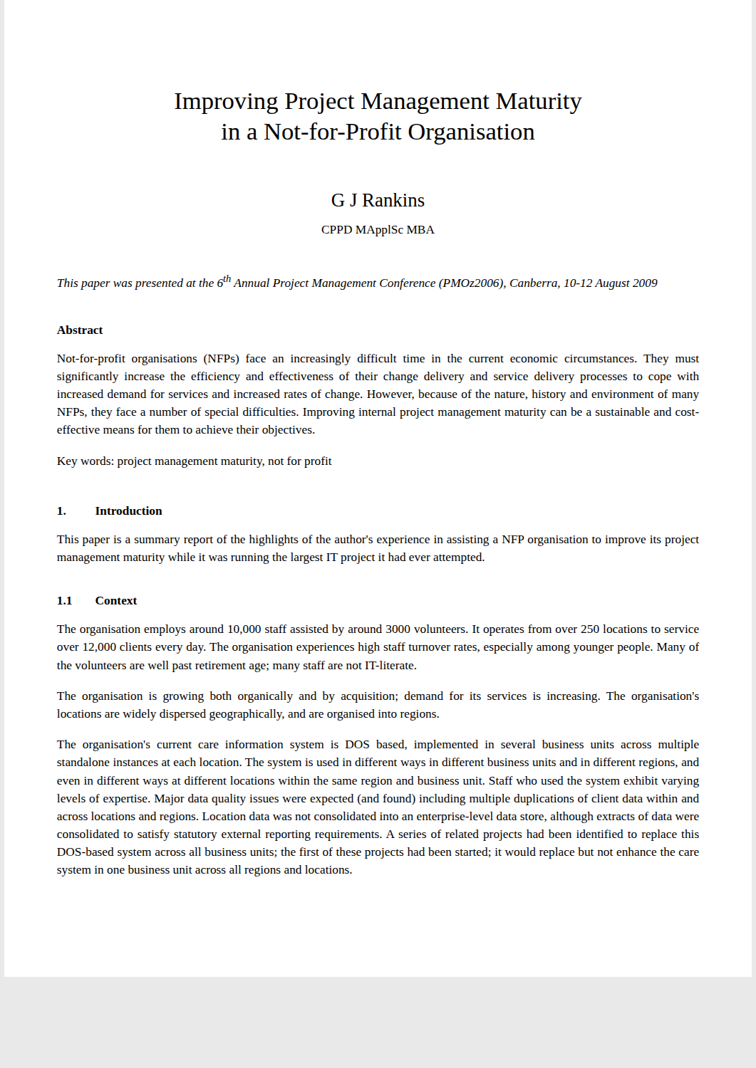Improving Project Management Maturity
in a Not-for-Profit Organisation
G J Rankins
CPPD MApplSc MBA
This paper was presented at the 6th Annual Project Management Conference (PMOz2006), Canberra, 10-12 August 2009
Abstract
Not-for-profit organisations (NFPs) face an increasingly difficult time in the current economic circumstances. They must significantly increase the efficiency and effectiveness of their change delivery and service delivery processes to cope with increased demand for services and increased rates of change. However, because of the nature, history and environment of many NFPs, they face a number of special difficulties. Improving internal project management maturity can be a sustainable and cost-effective means for them to achieve their objectives.
Key words: project management maturity, not for profit
1. Introduction
This paper is a summary report of the highlights of the author's experience in assisting a NFP organisation to improve its project management maturity while it was running the largest IT project it had ever attempted.
1.1 Context
The organisation employs around 10,000 staff assisted by around 3000 volunteers. It operates from over 250 locations to service over 12,000 clients every day. The organisation experiences high staff turnover rates, especially among younger people. Many of the volunteers are well past retirement age; many staff are not IT-literate.
The organisation is growing both organically and by acquisition; demand for its services is increasing. The organisation's locations are widely dispersed geographically, and are organised into regions.
The organisation's current care information system is DOS based, implemented in several business units across multiple standalone instances at each location. The system is used in different ways in different business units and in different regions, and even in different ways at different locations within the same region and business unit. Staff who used the system exhibit varying levels of expertise. Major data quality issues were expected (and found) including multiple duplications of client data within and across locations and regions. Location data was not consolidated into an enterprise-level data store, although extracts of data were consolidated to satisfy statutory external reporting requirements. A series of related projects had been identified to replace this DOS-based system across all business units; the first of these projects had been started; it would replace but not enhance the care system in one business unit across all regions and locations.